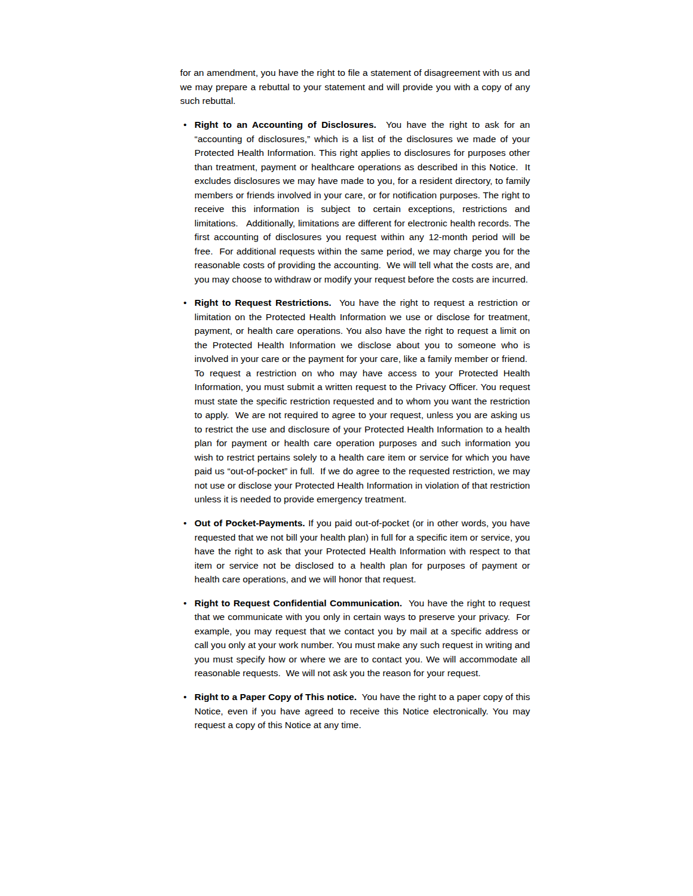for an amendment, you have the right to file a statement of disagreement with us and we may prepare a rebuttal to your statement and will provide you with a copy of any such rebuttal.
Right to an Accounting of Disclosures. You have the right to ask for an “accounting of disclosures,” which is a list of the disclosures we made of your Protected Health Information. This right applies to disclosures for purposes other than treatment, payment or healthcare operations as described in this Notice. It excludes disclosures we may have made to you, for a resident directory, to family members or friends involved in your care, or for notification purposes. The right to receive this information is subject to certain exceptions, restrictions and limitations. Additionally, limitations are different for electronic health records. The first accounting of disclosures you request within any 12-month period will be free. For additional requests within the same period, we may charge you for the reasonable costs of providing the accounting. We will tell what the costs are, and you may choose to withdraw or modify your request before the costs are incurred.
Right to Request Restrictions. You have the right to request a restriction or limitation on the Protected Health Information we use or disclose for treatment, payment, or health care operations. You also have the right to request a limit on the Protected Health Information we disclose about you to someone who is involved in your care or the payment for your care, like a family member or friend. To request a restriction on who may have access to your Protected Health Information, you must submit a written request to the Privacy Officer. You request must state the specific restriction requested and to whom you want the restriction to apply. We are not required to agree to your request, unless you are asking us to restrict the use and disclosure of your Protected Health Information to a health plan for payment or health care operation purposes and such information you wish to restrict pertains solely to a health care item or service for which you have paid us “out-of-pocket” in full. If we do agree to the requested restriction, we may not use or disclose your Protected Health Information in violation of that restriction unless it is needed to provide emergency treatment.
Out of Pocket-Payments. If you paid out-of-pocket (or in other words, you have requested that we not bill your health plan) in full for a specific item or service, you have the right to ask that your Protected Health Information with respect to that item or service not be disclosed to a health plan for purposes of payment or health care operations, and we will honor that request.
Right to Request Confidential Communication. You have the right to request that we communicate with you only in certain ways to preserve your privacy. For example, you may request that we contact you by mail at a specific address or call you only at your work number. You must make any such request in writing and you must specify how or where we are to contact you. We will accommodate all reasonable requests. We will not ask you the reason for your request.
Right to a Paper Copy of This notice. You have the right to a paper copy of this Notice, even if you have agreed to receive this Notice electronically. You may request a copy of this Notice at any time.